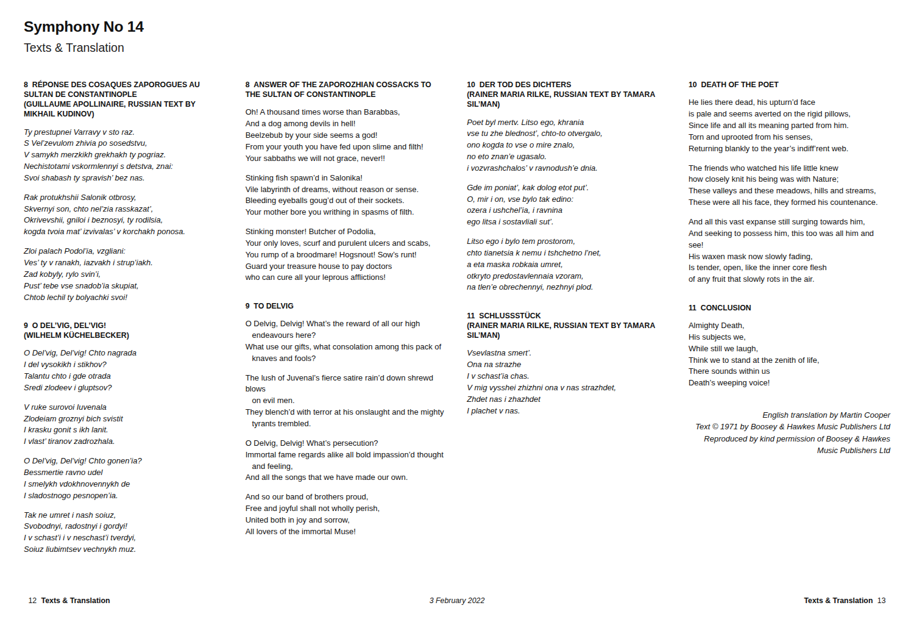Symphony No 14
Texts & Translation
8 Réponse des Cosaques Zaporogues au Sultan de Constantinople
(Guillaume Apollinaire, Russian text by Mikhail Kudinov)
Ty prestupnei Varravy v sto raz.
S Vel’zevulom zhivia po sosedstvu,
V samykh merzkikh grekhakh ty pogriaz.
Nechistotami vskormlennyi s detstva, znai:
Svoi shabash ty spravish’ bez nas.
Rak protukhshii Salonik otbrosy,
Skvernyi son, chto nel’zia rasskazat’,
Okrivevshii, gniloi i beznosyi, ty rodilsia,
kogda tvoia mat’ izvivalas’ v korchakh ponosa.
Zloi palach Podol’ia, vzgliani:
Ves’ ty v ranakh, iazvakh i strup’iakh.
Zad kobyly, rylo svin’i,
Pust’ tebe vse snadob’ia skupiat,
Chtob lechil ty bolyachki svoi!
9 O Del’vig, Del’vig!
(Wilhelm Küchelbecker)
O Del’vig, Del’vig! Chto nagrada
I del vysokikh i stikhov?
Talantu chto i gde otrada
Sredi zlodeev i gluptsov?
V ruke surovoi Iuvenala
Zlodeiam groznyi bich svistit
I krasku gonit s ikh lanit.
I vlast’ tiranov zadrozhala.
O Del’vig, Del’vig! Chto gonen’ia?
Bessmertie ravno udel
I smelykh vdokhnovennykh de
I sladostnogo pesnopen’ia.
Tak ne umret i nash soiuz,
Svobodnyi, radostnyi i gordyi!
I v schast’i i v neschast’i tverdyi,
Soiuz liubimtsev vechnykh muz.
8 Answer of the Zaporozhian Cossacks to the Sultan of Constantinople
Oh! A thousand times worse than Barabbas,
And a dog among devils in hell!
Beelzebub by your side seems a god!
From your youth you have fed upon slime and filth!
Your sabbaths we will not grace, never!!
Stinking fish spawn’d in Salonika!
Vile labyrinth of dreams, without reason or sense.
Bleeding eyeballs goug’d out of their sockets.
Your mother bore you writhing in spasms of filth.
Stinking monster! Butcher of Podolia,
Your only loves, scurf and purulent ulcers and scabs,
You rump of a broodmare! Hogsnout! Sow’s runt!
Guard your treasure house to pay doctors
who can cure all your leprous afflictions!
9 To Delvig
O Delvig, Delvig! What’s the reward of all our high
endeavours here?
What use our gifts, what consolation among this pack of
knaves and fools?
The lush of Juvenal’s fierce satire rain’d down shrewd blows
on evil men.
They blench’d with terror at his onslaught and the mighty
tyrants trembled.
O Delvig, Delvig! What’s persecution?
Immortal fame regards alike all bold impassion’d thought
and feeling,
And all the songs that we have made our own.
And so our band of brothers proud,
Free and joyful shall not wholly perish,
United both in joy and sorrow,
All lovers of the immortal Muse!
10 Der Tod des Dichters
(Rainer Maria Rilke, Russian text by Tamara Sil’man)
Poet byl mertv. Litso ego, khrania
vse tu zhe blednost’, chto-to otvergalo,
ono kogda to vse o mire znalo,
no eto znan’e ugasalo.
i vozvrashchalos’ v ravnodush’e dnia.
Gde im poniat’, kak dolog etot put’.
O, mir i on, vse bylo tak edino:
ozera i ushchel’ia, i ravnina
ego litsa i sostavliali sut’.
Litso ego i bylo tem prostorom,
chto tianetsia k nemu i tshchetno l’net,
a eta maska robkaia umret,
otkryto predostavlennaia vzoram,
na tlen’e obrechennyi, nezhnyi plod.
11 Schlußstück
(Rainer Maria Rilke, Russian text by Tamara Sil’man)
Vsevlastna smert’.
Ona na strazhe
I v schast’ia chas.
V mig vysshei zhizhni ona v nas strazhdet,
Zhdet nas i zhazhdet
I plachet v nas.
10 Death of the Poet
He lies there dead, his upturn’d face
is pale and seems averted on the rigid pillows,
Since life and all its meaning parted from him.
Torn and uprooted from his senses,
Returning blankly to the year’s indiff’rent web.
The friends who watched his life little knew
how closely knit his being was with Nature;
These valleys and these meadows, hills and streams,
These were all his face, they formed his countenance.
And all this vast expanse still surging towards him,
And seeking to possess him, this too was all him and see!
His waxen mask now slowly fading,
Is tender, open, like the inner core flesh
of any fruit that slowly rots in the air.
11 Conclusion
Almighty Death,
His subjects we,
While still we laugh,
Think we to stand at the zenith of life,
There sounds within us
Death’s weeping voice!
English translation by Martin Cooper
Text © 1971 by Boosey & Hawkes Music Publishers Ltd
Reproduced by kind permission of Boosey & Hawkes Music Publishers Ltd
12 Texts & Translation
3 February 2022
Texts & Translation 13